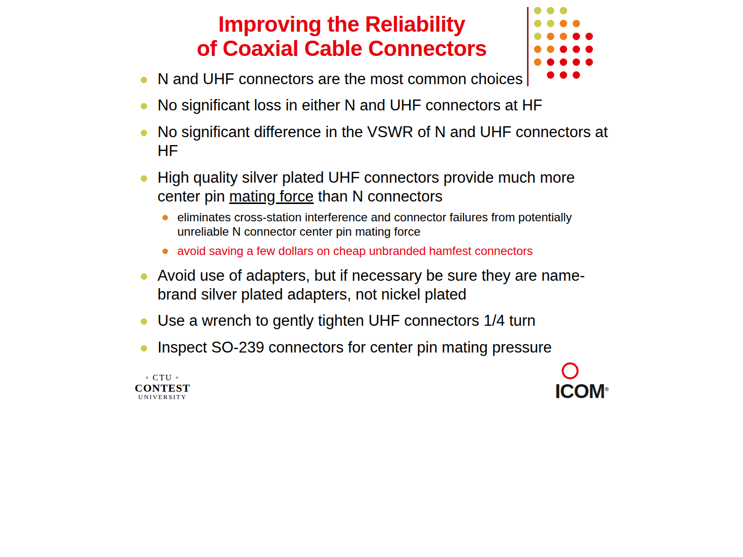Improving the Reliability
of Coaxial Cable Connectors
N and UHF connectors are the most common choices
No significant loss in either N and UHF connectors at HF
No significant difference in the VSWR of N and UHF connectors at HF
High quality silver plated UHF connectors provide much more center pin mating force than N connectors
eliminates cross-station interference and connector failures from potentially unreliable N connector center pin mating force
avoid saving a few dollars on cheap unbranded hamfest connectors
Avoid use of adapters, but if necessary be sure they are name-brand silver plated adapters, not nickel plated
Use a wrench to gently tighten UHF connectors 1/4 turn
Inspect SO-239 connectors for center pin mating pressure
◦ CTU ◦
CONTEST
UNIVERSITY
ICOM®